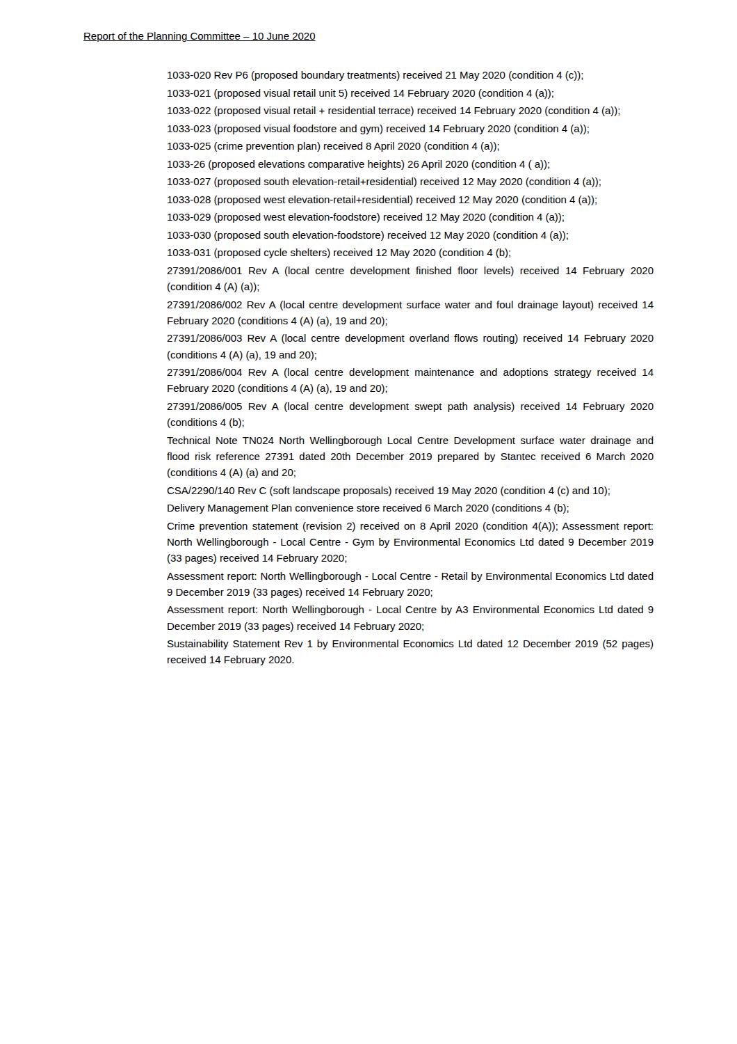Report of the Planning Committee – 10 June 2020
1033-020 Rev P6 (proposed boundary treatments) received 21 May 2020 (condition 4 (c));
1033-021 (proposed visual retail unit 5) received 14 February 2020 (condition 4 (a));
1033-022 (proposed visual retail + residential terrace) received 14 February 2020 (condition 4 (a));
1033-023 (proposed visual foodstore and gym) received 14 February 2020 (condition 4 (a));
1033-025 (crime prevention plan) received 8 April 2020 (condition 4 (a));
1033-26 (proposed elevations comparative heights) 26 April 2020 (condition 4 ( a));
1033-027 (proposed south elevation-retail+residential) received 12 May 2020 (condition 4 (a));
1033-028 (proposed west elevation-retail+residential) received 12 May 2020 (condition 4 (a));
1033-029 (proposed west elevation-foodstore) received 12 May 2020 (condition 4 (a));
1033-030 (proposed south elevation-foodstore) received 12 May 2020 (condition 4 (a));
1033-031 (proposed cycle shelters) received 12 May 2020 (condition 4 (b);
27391/2086/001 Rev A (local centre development finished floor levels) received 14 February 2020 (condition 4 (A) (a));
27391/2086/002 Rev A (local centre development surface water and foul drainage layout) received 14 February 2020 (conditions 4 (A) (a), 19 and 20);
27391/2086/003 Rev A (local centre development overland flows routing) received 14 February 2020 (conditions 4 (A) (a), 19 and 20);
27391/2086/004 Rev A (local centre development maintenance and adoptions strategy received 14 February 2020 (conditions 4 (A) (a), 19 and 20);
27391/2086/005 Rev A (local centre development swept path analysis) received 14 February 2020 (conditions 4 (b);
Technical Note TN024 North Wellingborough Local Centre Development surface water drainage and flood risk reference 27391 dated 20th December 2019 prepared by Stantec received 6 March 2020 (conditions 4 (A) (a) and 20;
CSA/2290/140 Rev C (soft landscape proposals) received 19 May 2020 (condition 4 (c) and 10);
Delivery Management Plan convenience store received 6 March 2020 (conditions 4 (b);
Crime prevention statement (revision 2) received on 8 April 2020 (condition 4(A)); Assessment report: North Wellingborough - Local Centre - Gym by Environmental Economics Ltd dated 9 December 2019 (33 pages) received 14 February 2020;
Assessment report: North Wellingborough - Local Centre - Retail by Environmental Economics Ltd dated 9 December 2019 (33 pages) received 14 February 2020;
Assessment report: North Wellingborough - Local Centre by A3 Environmental Economics Ltd dated 9 December 2019 (33 pages) received 14 February 2020;
Sustainability Statement Rev 1 by Environmental Economics Ltd dated 12 December 2019 (52 pages) received 14 February 2020.